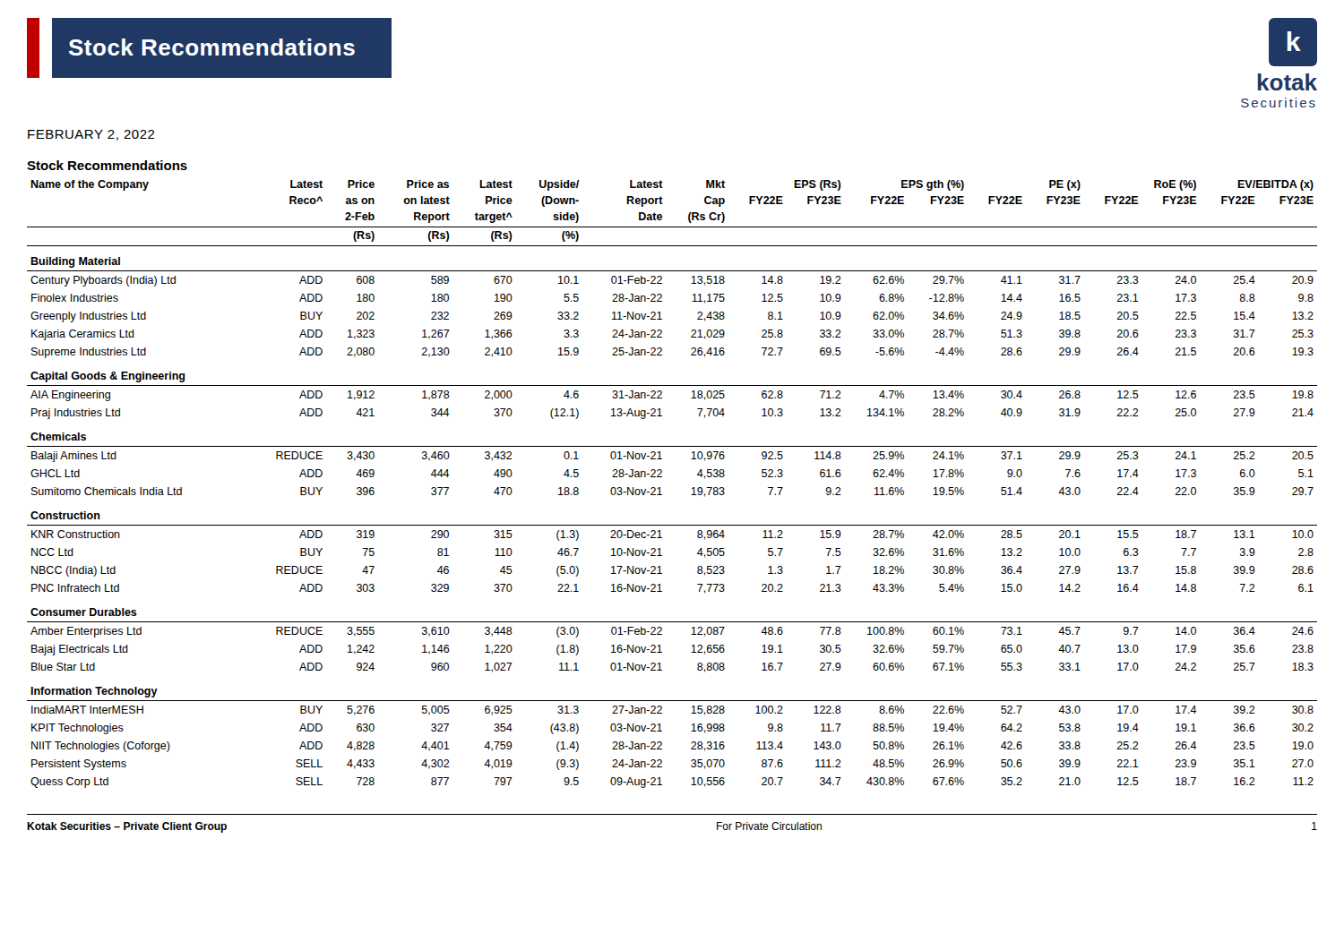Stock Recommendations
k
kotak Securities
FEBRUARY 2, 2022
Stock Recommendations
| Name of the Company | Latest | Price | Price as | Latest | Upside/ | Latest | Mkt | EPS (Rs) | EPS gth (%) | PE (x) | RoE (%) | EV/EBITDA (x) |
| --- | --- | --- | --- | --- | --- | --- | --- | --- | --- | --- | --- | --- |
| | Reco^ | as on | on latest | Price | (Down- | Report | Cap | FY22E | FY23E | FY22E | FY23E | FY22E | FY23E | FY22E | FY23E | FY22E | FY23E |
| | | 2-Feb | Report | target^ | side) | Date | (Rs Cr) | | | | | | | | | | |
| | | (Rs) | (Rs) | (Rs) | (%) | | | | | | | | | | | | |
| Building Material |
| Century Plyboards (India) Ltd | ADD | 608 | 589 | 670 | 10.1 | 01-Feb-22 | 13,518 | 14.8 | 19.2 | 62.6% | 29.7% | 41.1 | 31.7 | 23.3 | 24.0 | 25.4 | 20.9 |
| Finolex Industries | ADD | 180 | 180 | 190 | 5.5 | 28-Jan-22 | 11,175 | 12.5 | 10.9 | 6.8% | -12.8% | 14.4 | 16.5 | 23.1 | 17.3 | 8.8 | 9.8 |
| Greenply Industries Ltd | BUY | 202 | 232 | 269 | 33.2 | 11-Nov-21 | 2,438 | 8.1 | 10.9 | 62.0% | 34.6% | 24.9 | 18.5 | 20.5 | 22.5 | 15.4 | 13.2 |
| Kajaria Ceramics Ltd | ADD | 1,323 | 1,267 | 1,366 | 3.3 | 24-Jan-22 | 21,029 | 25.8 | 33.2 | 33.0% | 28.7% | 51.3 | 39.8 | 20.6 | 23.3 | 31.7 | 25.3 |
| Supreme Industries Ltd | ADD | 2,080 | 2,130 | 2,410 | 15.9 | 25-Jan-22 | 26,416 | 72.7 | 69.5 | -5.6% | -4.4% | 28.6 | 29.9 | 26.4 | 21.5 | 20.6 | 19.3 |
| Capital Goods & Engineering |
| AIA Engineering | ADD | 1,912 | 1,878 | 2,000 | 4.6 | 31-Jan-22 | 18,025 | 62.8 | 71.2 | 4.7% | 13.4% | 30.4 | 26.8 | 12.5 | 12.6 | 23.5 | 19.8 |
| Praj Industries Ltd | ADD | 421 | 344 | 370 | (12.1) | 13-Aug-21 | 7,704 | 10.3 | 13.2 | 134.1% | 28.2% | 40.9 | 31.9 | 22.2 | 25.0 | 27.9 | 21.4 |
| Chemicals |
| Balaji Amines Ltd | REDUCE | 3,430 | 3,460 | 3,432 | 0.1 | 01-Nov-21 | 10,976 | 92.5 | 114.8 | 25.9% | 24.1% | 37.1 | 29.9 | 25.3 | 24.1 | 25.2 | 20.5 |
| GHCL Ltd | ADD | 469 | 444 | 490 | 4.5 | 28-Jan-22 | 4,538 | 52.3 | 61.6 | 62.4% | 17.8% | 9.0 | 7.6 | 17.4 | 17.3 | 6.0 | 5.1 |
| Sumitomo Chemicals India Ltd | BUY | 396 | 377 | 470 | 18.8 | 03-Nov-21 | 19,783 | 7.7 | 9.2 | 11.6% | 19.5% | 51.4 | 43.0 | 22.4 | 22.0 | 35.9 | 29.7 |
| Construction |
| KNR Construction | ADD | 319 | 290 | 315 | (1.3) | 20-Dec-21 | 8,964 | 11.2 | 15.9 | 28.7% | 42.0% | 28.5 | 20.1 | 15.5 | 18.7 | 13.1 | 10.0 |
| NCC Ltd | BUY | 75 | 81 | 110 | 46.7 | 10-Nov-21 | 4,505 | 5.7 | 7.5 | 32.6% | 31.6% | 13.2 | 10.0 | 6.3 | 7.7 | 3.9 | 2.8 |
| NBCC (India) Ltd | REDUCE | 47 | 46 | 45 | (5.0) | 17-Nov-21 | 8,523 | 1.3 | 1.7 | 18.2% | 30.8% | 36.4 | 27.9 | 13.7 | 15.8 | 39.9 | 28.6 |
| PNC Infratech Ltd | ADD | 303 | 329 | 370 | 22.1 | 16-Nov-21 | 7,773 | 20.2 | 21.3 | 43.3% | 5.4% | 15.0 | 14.2 | 16.4 | 14.8 | 7.2 | 6.1 |
| Consumer Durables |
| Amber Enterprises Ltd | REDUCE | 3,555 | 3,610 | 3,448 | (3.0) | 01-Feb-22 | 12,087 | 48.6 | 77.8 | 100.8% | 60.1% | 73.1 | 45.7 | 9.7 | 14.0 | 36.4 | 24.6 |
| Bajaj Electricals Ltd | ADD | 1,242 | 1,146 | 1,220 | (1.8) | 16-Nov-21 | 12,656 | 19.1 | 30.5 | 32.6% | 59.7% | 65.0 | 40.7 | 13.0 | 17.9 | 35.6 | 23.8 |
| Blue Star Ltd | ADD | 924 | 960 | 1,027 | 11.1 | 01-Nov-21 | 8,808 | 16.7 | 27.9 | 60.6% | 67.1% | 55.3 | 33.1 | 17.0 | 24.2 | 25.7 | 18.3 |
| Information Technology |
| IndiaMART InterMESH | BUY | 5,276 | 5,005 | 6,925 | 31.3 | 27-Jan-22 | 15,828 | 100.2 | 122.8 | 8.6% | 22.6% | 52.7 | 43.0 | 17.0 | 17.4 | 39.2 | 30.8 |
| KPIT Technologies | ADD | 630 | 327 | 354 | (43.8) | 03-Nov-21 | 16,998 | 9.8 | 11.7 | 88.5% | 19.4% | 64.2 | 53.8 | 19.4 | 19.1 | 36.6 | 30.2 |
| NIIT Technologies (Coforge) | ADD | 4,828 | 4,401 | 4,759 | (1.4) | 28-Jan-22 | 28,316 | 113.4 | 143.0 | 50.8% | 26.1% | 42.6 | 33.8 | 25.2 | 26.4 | 23.5 | 19.0 |
| Persistent Systems | SELL | 4,433 | 4,302 | 4,019 | (9.3) | 24-Jan-22 | 35,070 | 87.6 | 111.2 | 48.5% | 26.9% | 50.6 | 39.9 | 22.1 | 23.9 | 35.1 | 27.0 |
| Quess Corp Ltd | SELL | 728 | 877 | 797 | 9.5 | 09-Aug-21 | 10,556 | 20.7 | 34.7 | 430.8% | 67.6% | 35.2 | 21.0 | 12.5 | 18.7 | 16.2 | 11.2 |
Kotak Securities – Private Client Group
For Private Circulation
1